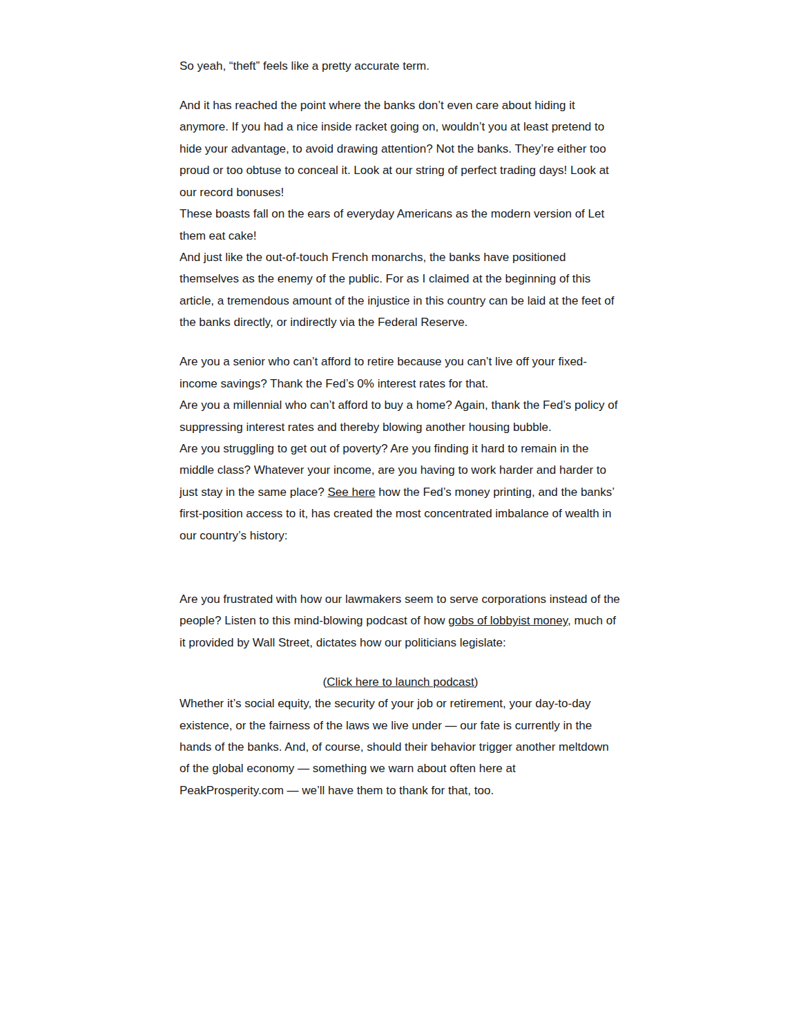So yeah, “theft” feels like a pretty accurate term.
And it has reached the point where the banks don’t even care about hiding it anymore. If you had a nice inside racket going on, wouldn’t you at least pretend to hide your advantage, to avoid drawing attention? Not the banks. They’re either too proud or too obtuse to conceal it. Look at our string of perfect trading days! Look at our record bonuses!
These boasts fall on the ears of everyday Americans as the modern version of Let them eat cake!
And just like the out-of-touch French monarchs, the banks have positioned themselves as the enemy of the public. For as I claimed at the beginning of this article, a tremendous amount of the injustice in this country can be laid at the feet of the banks directly, or indirectly via the Federal Reserve.
Are you a senior who can’t afford to retire because you can’t live off your fixed-income savings? Thank the Fed’s 0% interest rates for that.
Are you a millennial who can’t afford to buy a home? Again, thank the Fed’s policy of suppressing interest rates and thereby blowing another housing bubble.
Are you struggling to get out of poverty? Are you finding it hard to remain in the middle class? Whatever your income, are you having to work harder and harder to just stay in the same place? See here how the Fed’s money printing, and the banks’ first-position access to it, has created the most concentrated imbalance of wealth in our country’s history:
Are you frustrated with how our lawmakers seem to serve corporations instead of the people? Listen to this mind-blowing podcast of how gobs of lobbyist money, much of it provided by Wall Street, dictates how our politicians legislate:
(Click here to launch podcast)
Whether it’s social equity, the security of your job or retirement, your day-to-day existence, or the fairness of the laws we live under — our fate is currently in the hands of the banks. And, of course, should their behavior trigger another meltdown of the global economy — something we warn about often here at PeakProsperity.com — we’ll have them to thank for that, too.